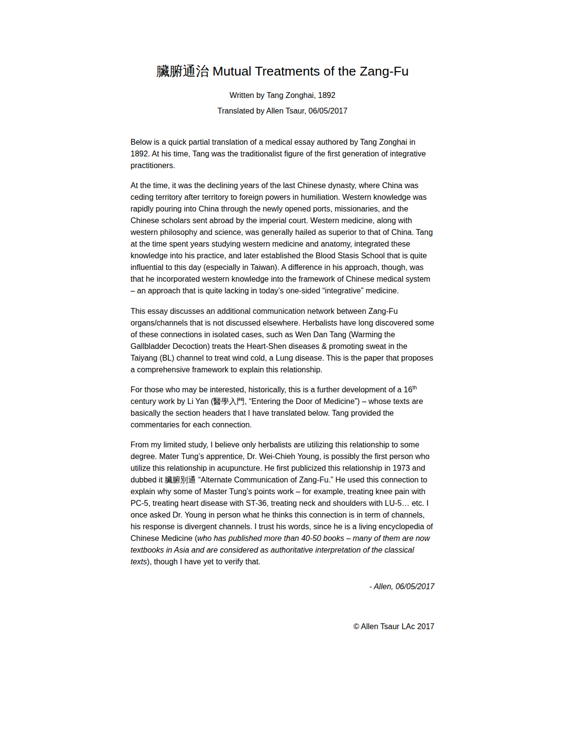臟腑通治 Mutual Treatments of the Zang-Fu
Written by Tang Zonghai, 1892
Translated by Allen Tsaur, 06/05/2017
Below is a quick partial translation of a medical essay authored by Tang Zonghai in 1892. At his time, Tang was the traditionalist figure of the first generation of integrative practitioners.
At the time, it was the declining years of the last Chinese dynasty, where China was ceding territory after territory to foreign powers in humiliation. Western knowledge was rapidly pouring into China through the newly opened ports, missionaries, and the Chinese scholars sent abroad by the imperial court. Western medicine, along with western philosophy and science, was generally hailed as superior to that of China. Tang at the time spent years studying western medicine and anatomy, integrated these knowledge into his practice, and later established the Blood Stasis School that is quite influential to this day (especially in Taiwan). A difference in his approach, though, was that he incorporated western knowledge into the framework of Chinese medical system – an approach that is quite lacking in today’s one-sided “integrative” medicine.
This essay discusses an additional communication network between Zang-Fu organs/channels that is not discussed elsewhere. Herbalists have long discovered some of these connections in isolated cases, such as Wen Dan Tang (Warming the Gallbladder Decoction) treats the Heart-Shen diseases & promoting sweat in the Taiyang (BL) channel to treat wind cold, a Lung disease. This is the paper that proposes a comprehensive framework to explain this relationship.
For those who may be interested, historically, this is a further development of a 16th century work by Li Yan (醫學入門, “Entering the Door of Medicine”) – whose texts are basically the section headers that I have translated below. Tang provided the commentaries for each connection.
From my limited study, I believe only herbalists are utilizing this relationship to some degree. Mater Tung’s apprentice, Dr. Wei-Chieh Young, is possibly the first person who utilize this relationship in acupuncture. He first publicized this relationship in 1973 and dubbed it 臟腑別通 “Alternate Communication of Zang-Fu.” He used this connection to explain why some of Master Tung’s points work – for example, treating knee pain with PC-5, treating heart disease with ST-36, treating neck and shoulders with LU-5… etc. I once asked Dr. Young in person what he thinks this connection is in term of channels, his response is divergent channels. I trust his words, since he is a living encyclopedia of Chinese Medicine (who has published more than 40-50 books – many of them are now textbooks in Asia and are considered as authoritative interpretation of the classical texts), though I have yet to verify that.
- Allen, 06/05/2017
© Allen Tsaur LAc 2017